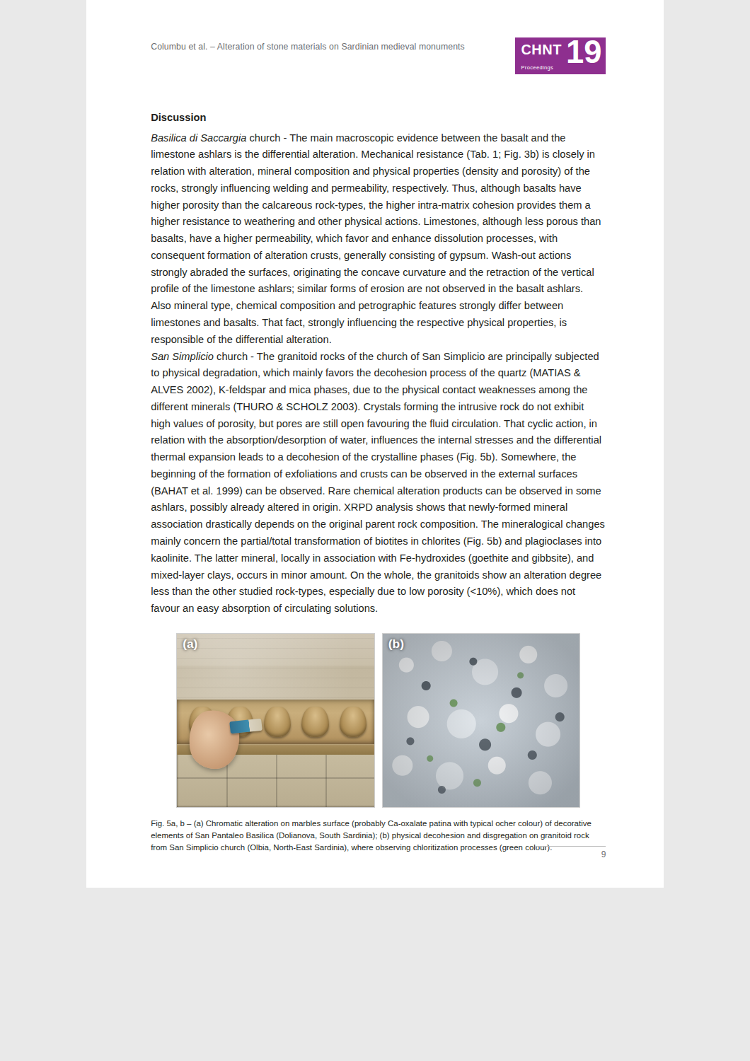Columbu et al. – Alteration of stone materials on Sardinian medieval monuments
CHNT 19 Proceedings
Discussion
Basilica di Saccargia church - The main macroscopic evidence between the basalt and the limestone ashlars is the differential alteration. Mechanical resistance (Tab. 1; Fig. 3b) is closely in relation with alteration, mineral composition and physical properties (density and porosity) of the rocks, strongly influencing welding and permeability, respectively. Thus, although basalts have higher porosity than the calcareous rock-types, the higher intra-matrix cohesion provides them a higher resistance to weathering and other physical actions. Limestones, although less porous than basalts, have a higher permeability, which favor and enhance dissolution processes, with consequent formation of alteration crusts, generally consisting of gypsum. Wash-out actions strongly abraded the surfaces, originating the concave curvature and the retraction of the vertical profile of the limestone ashlars; similar forms of erosion are not observed in the basalt ashlars.
Also mineral type, chemical composition and petrographic features strongly differ between limestones and basalts. That fact, strongly influencing the respective physical properties, is responsible of the differential alteration.
San Simplicio church - The granitoid rocks of the church of San Simplicio are principally subjected to physical degradation, which mainly favors the decohesion process of the quartz (MATIAS & ALVES 2002), K-feldspar and mica phases, due to the physical contact weaknesses among the different minerals (THURO & SCHOLZ 2003). Crystals forming the intrusive rock do not exhibit high values of porosity, but pores are still open favouring the fluid circulation. That cyclic action, in relation with the absorption/desorption of water, influences the internal stresses and the differential thermal expansion leads to a decohesion of the crystalline phases (Fig. 5b). Somewhere, the beginning of the formation of exfoliations and crusts can be observed in the external surfaces (BAHAT et al. 1999) can be observed. Rare chemical alteration products can be observed in some ashlars, possibly already altered in origin. XRPD analysis shows that newly-formed mineral association drastically depends on the original parent rock composition. The mineralogical changes mainly concern the partial/total transformation of biotites in chlorites (Fig. 5b) and plagioclases into kaolinite. The latter mineral, locally in association with Fe-hydroxides (goethite and gibbsite), and mixed-layer clays, occurs in minor amount. On the whole, the granitoids show an alteration degree less than the other studied rock-types, especially due to low porosity (<10%), which does not favour an easy absorption of circulating solutions.
(a)
(b)
Fig. 5a, b – (a) Chromatic alteration on marbles surface (probably Ca-oxalate patina with typical ocher colour) of decorative elements of San Pantaleo Basilica (Dolianova, South Sardinia); (b) physical decohesion and disgregation on granitoid rock from San Simplicio church (Olbia, North-East Sardinia), where observing chloritization processes (green colour).
9